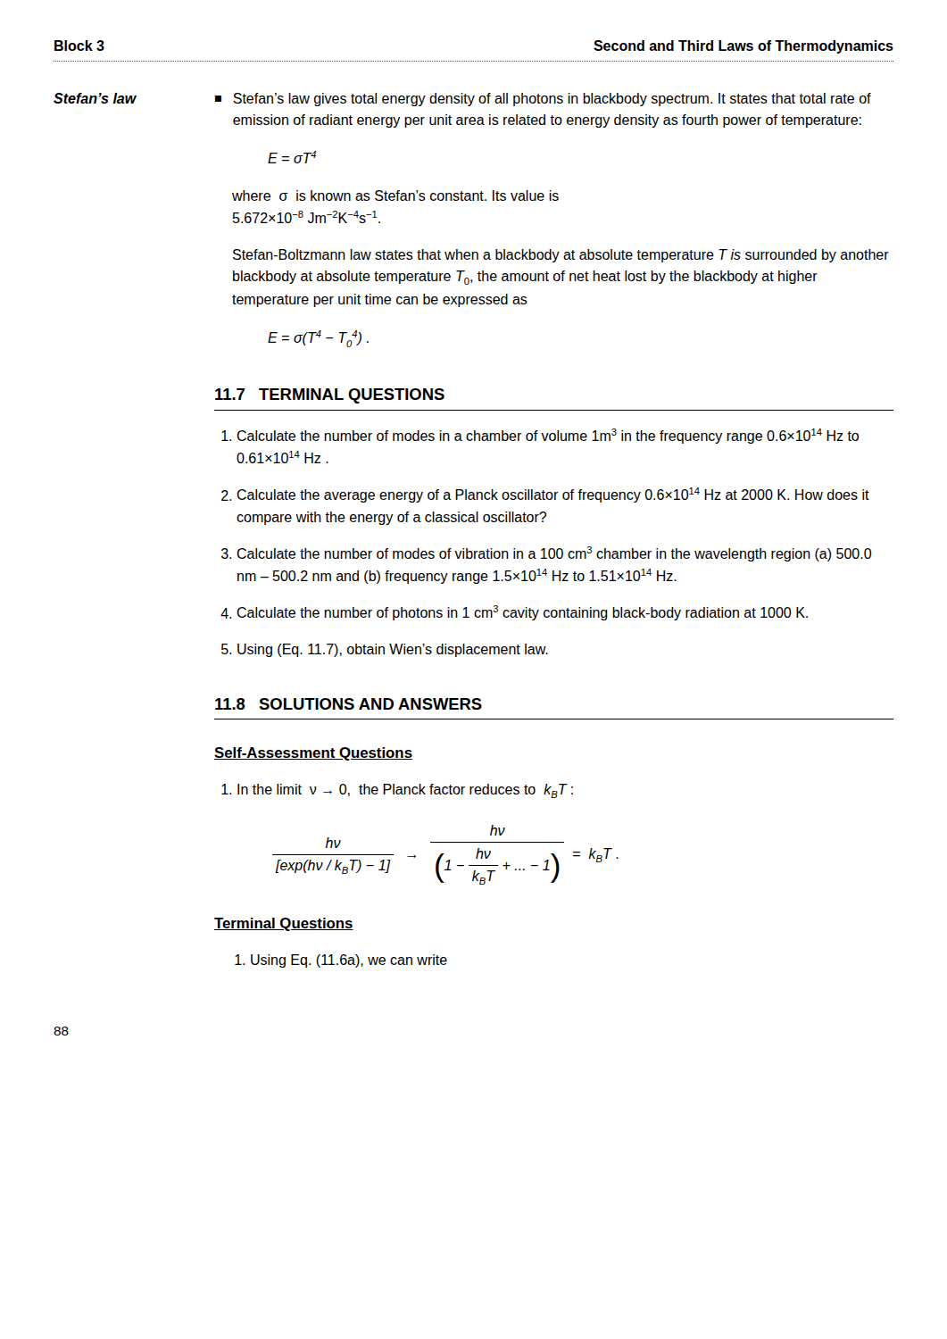Block 3 Second and Third Laws of Thermodynamics
Stefan’s law
■
Stefan’s law gives total energy density of all photons in blackbody spectrum. It states that total rate of emission of radiant energy per unit area is related to energy density as fourth power of temperature:
E = σT4
where σ is known as Stefan’s constant. Its value is
5.672×10−8 Jm−2K−4s−1.
Stefan-Boltzmann law states that when a blackbody at absolute temperature T is surrounded by another blackbody at absolute temperature T0, the amount of net heat lost by the blackbody at higher temperature per unit time can be expressed as
E = σ(T4 − T04) .
11.7 TERMINAL QUESTIONS
Calculate the number of modes in a chamber of volume 1m3 in the frequency range 0.6×1014 Hz to 0.61×1014 Hz .
Calculate the average energy of a Planck oscillator of frequency 0.6×1014 Hz at 2000 K. How does it compare with the energy of a classical oscillator?
Calculate the number of modes of vibration in a 100 cm3 chamber in the wavelength region (a) 500.0 nm – 500.2 nm and (b) frequency range 1.5×1014 Hz to 1.51×1014 Hz.
Calculate the number of photons in 1 cm3 cavity containing black-body radiation at 1000 K.
Using (Eq. 11.7), obtain Wien’s displacement law.
11.8 SOLUTIONS AND ANSWERS
Self-Assessment Questions
In the limit ν → 0, the Planck factor reduces to kBT :
hν [exp(hν / kBT) − 1] → hν (1 − hν kBT + ... − 1) = kBT .
Terminal Questions
Using Eq. (11.6a), we can write
88